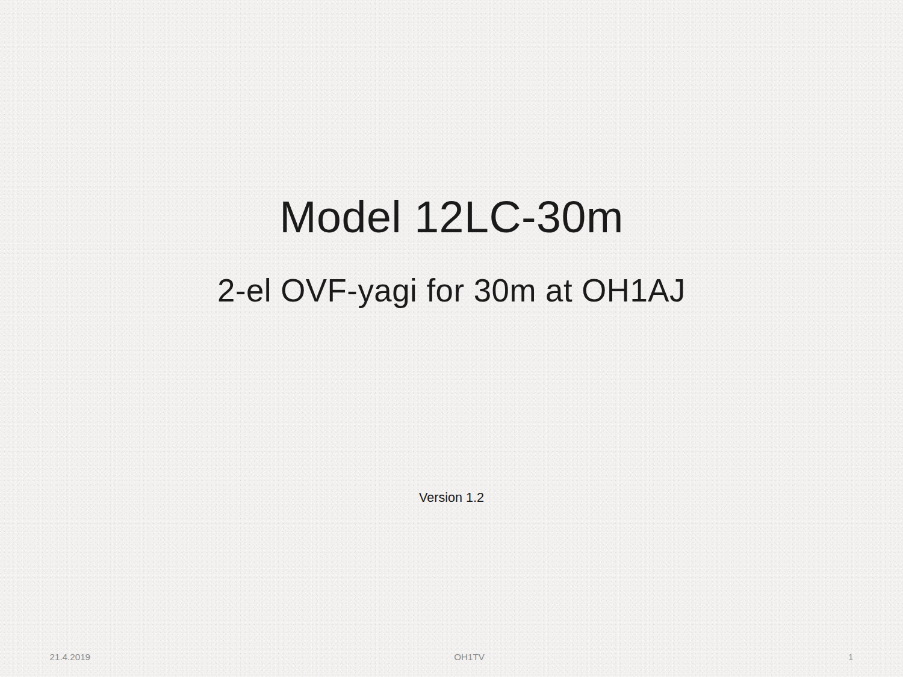Model 12LC-30m
2-el OVF-yagi for 30m at OH1AJ
Version 1.2
21.4.2019 OH1TV 1